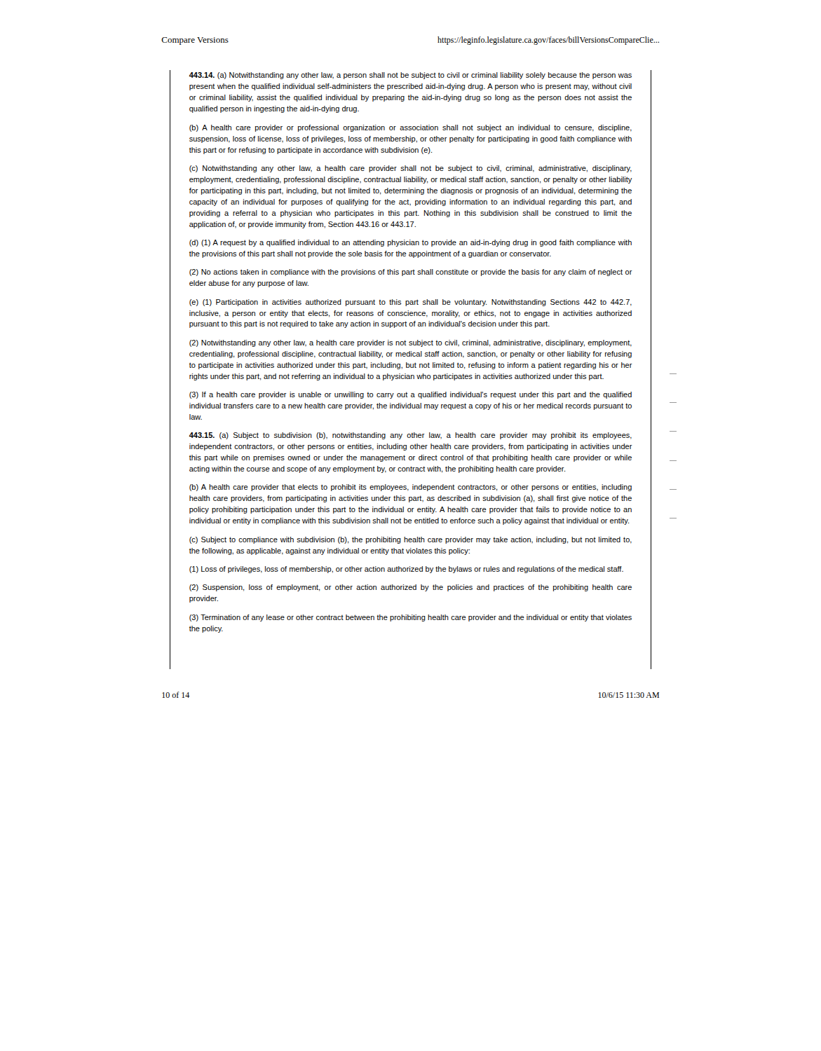Compare Versions
https://leginfo.legislature.ca.gov/faces/billVersionsCompareClie...
443.14. (a) Notwithstanding any other law, a person shall not be subject to civil or criminal liability solely because the person was present when the qualified individual self-administers the prescribed aid-in-dying drug. A person who is present may, without civil or criminal liability, assist the qualified individual by preparing the aid-in-dying drug so long as the person does not assist the qualified person in ingesting the aid-in-dying drug.
(b) A health care provider or professional organization or association shall not subject an individual to censure, discipline, suspension, loss of license, loss of privileges, loss of membership, or other penalty for participating in good faith compliance with this part or for refusing to participate in accordance with subdivision (e).
(c) Notwithstanding any other law, a health care provider shall not be subject to civil, criminal, administrative, disciplinary, employment, credentialing, professional discipline, contractual liability, or medical staff action, sanction, or penalty or other liability for participating in this part, including, but not limited to, determining the diagnosis or prognosis of an individual, determining the capacity of an individual for purposes of qualifying for the act, providing information to an individual regarding this part, and providing a referral to a physician who participates in this part. Nothing in this subdivision shall be construed to limit the application of, or provide immunity from, Section 443.16 or 443.17.
(d) (1) A request by a qualified individual to an attending physician to provide an aid-in-dying drug in good faith compliance with the provisions of this part shall not provide the sole basis for the appointment of a guardian or conservator.
(2) No actions taken in compliance with the provisions of this part shall constitute or provide the basis for any claim of neglect or elder abuse for any purpose of law.
(e) (1) Participation in activities authorized pursuant to this part shall be voluntary. Notwithstanding Sections 442 to 442.7, inclusive, a person or entity that elects, for reasons of conscience, morality, or ethics, not to engage in activities authorized pursuant to this part is not required to take any action in support of an individual's decision under this part.
(2) Notwithstanding any other law, a health care provider is not subject to civil, criminal, administrative, disciplinary, employment, credentialing, professional discipline, contractual liability, or medical staff action, sanction, or penalty or other liability for refusing to participate in activities authorized under this part, including, but not limited to, refusing to inform a patient regarding his or her rights under this part, and not referring an individual to a physician who participates in activities authorized under this part.
(3) If a health care provider is unable or unwilling to carry out a qualified individual's request under this part and the qualified individual transfers care to a new health care provider, the individual may request a copy of his or her medical records pursuant to law.
443.15. (a) Subject to subdivision (b), notwithstanding any other law, a health care provider may prohibit its employees, independent contractors, or other persons or entities, including other health care providers, from participating in activities under this part while on premises owned or under the management or direct control of that prohibiting health care provider or while acting within the course and scope of any employment by, or contract with, the prohibiting health care provider.
(b) A health care provider that elects to prohibit its employees, independent contractors, or other persons or entities, including health care providers, from participating in activities under this part, as described in subdivision (a), shall first give notice of the policy prohibiting participation under this part to the individual or entity. A health care provider that fails to provide notice to an individual or entity in compliance with this subdivision shall not be entitled to enforce such a policy against that individual or entity.
(c) Subject to compliance with subdivision (b), the prohibiting health care provider may take action, including, but not limited to, the following, as applicable, against any individual or entity that violates this policy:
(1) Loss of privileges, loss of membership, or other action authorized by the bylaws or rules and regulations of the medical staff.
(2) Suspension, loss of employment, or other action authorized by the policies and practices of the prohibiting health care provider.
(3) Termination of any lease or other contract between the prohibiting health care provider and the individual or entity that violates the policy.
10 of 14
10/6/15 11:30 AM